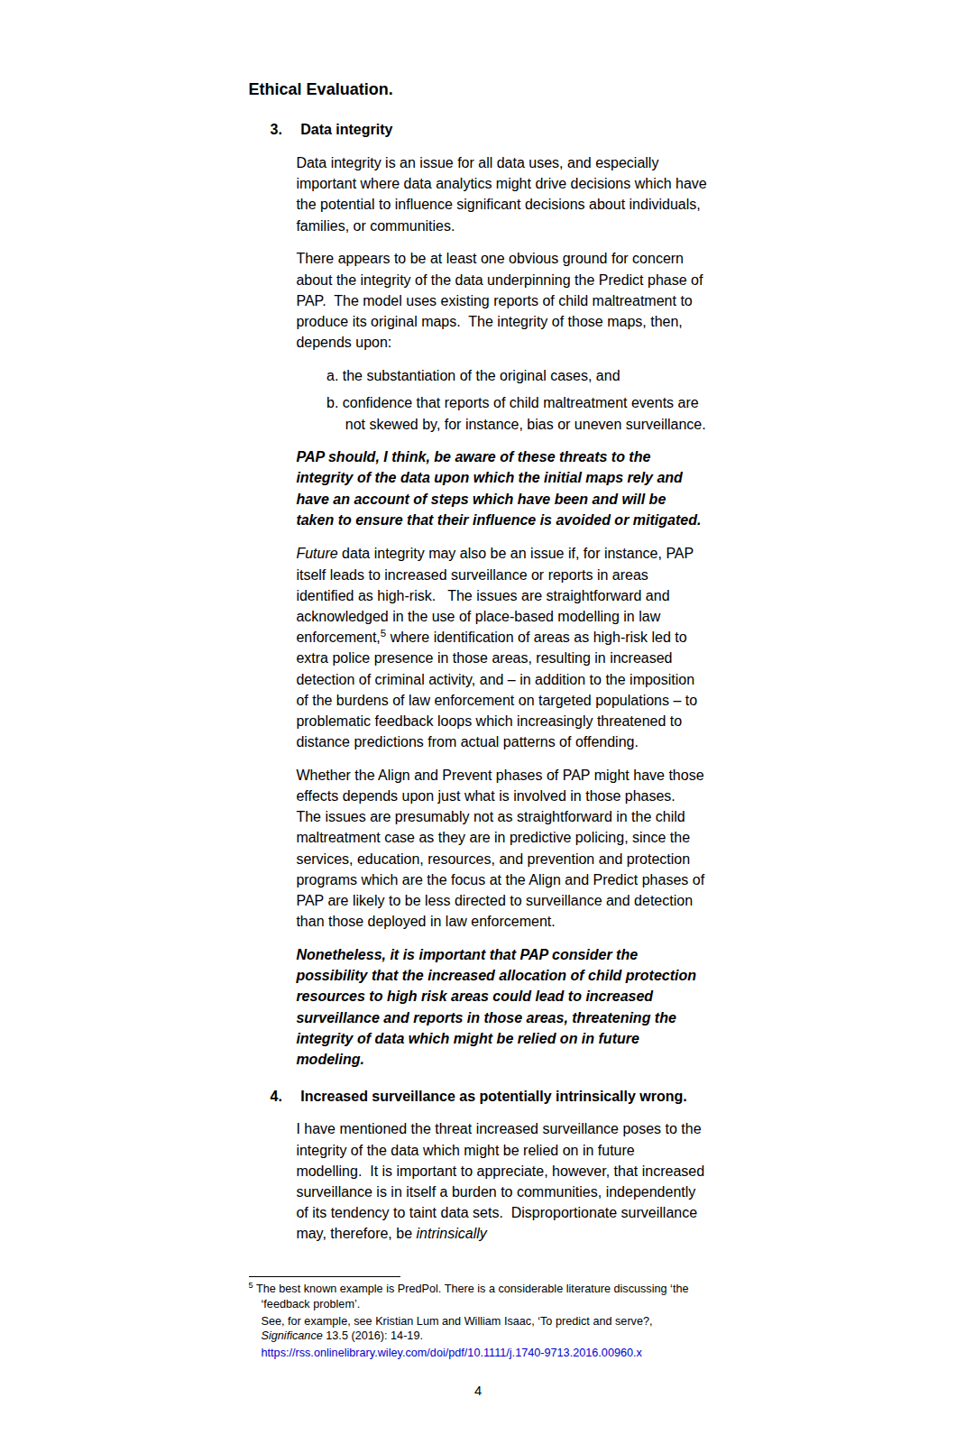Ethical Evaluation.
Data integrity
Data integrity is an issue for all data uses, and especially important where data analytics might drive decisions which have the potential to influence significant decisions about individuals, families, or communities.
There appears to be at least one obvious ground for concern about the integrity of the data underpinning the Predict phase of PAP. The model uses existing reports of child maltreatment to produce its original maps. The integrity of those maps, then, depends upon:
a. the substantiation of the original cases, and
b. confidence that reports of child maltreatment events are not skewed by, for instance, bias or uneven surveillance.
PAP should, I think, be aware of these threats to the integrity of the data upon which the initial maps rely and have an account of steps which have been and will be taken to ensure that their influence is avoided or mitigated.
Future data integrity may also be an issue if, for instance, PAP itself leads to increased surveillance or reports in areas identified as high-risk. The issues are straightforward and acknowledged in the use of place-based modelling in law enforcement,5 where identification of areas as high-risk led to extra police presence in those areas, resulting in increased detection of criminal activity, and – in addition to the imposition of the burdens of law enforcement on targeted populations – to problematic feedback loops which increasingly threatened to distance predictions from actual patterns of offending.
Whether the Align and Prevent phases of PAP might have those effects depends upon just what is involved in those phases. The issues are presumably not as straightforward in the child maltreatment case as they are in predictive policing, since the services, education, resources, and prevention and protection programs which are the focus at the Align and Predict phases of PAP are likely to be less directed to surveillance and detection than those deployed in law enforcement.
Nonetheless, it is important that PAP consider the possibility that the increased allocation of child protection resources to high risk areas could lead to increased surveillance and reports in those areas, threatening the integrity of data which might be relied on in future modeling.
Increased surveillance as potentially intrinsically wrong.
I have mentioned the threat increased surveillance poses to the integrity of the data which might be relied on in future modelling. It is important to appreciate, however, that increased surveillance is in itself a burden to communities, independently of its tendency to taint data sets. Disproportionate surveillance may, therefore, be intrinsically
5 The best known example is PredPol. There is a considerable literature discussing ‘the ‘feedback problem’.
See, for example, see Kristian Lum and William Isaac, ‘To predict and serve?, Significance 13.5 (2016): 14-19.
https://rss.onlinelibrary.wiley.com/doi/pdf/10.1111/j.1740-9713.2016.00960.x
4